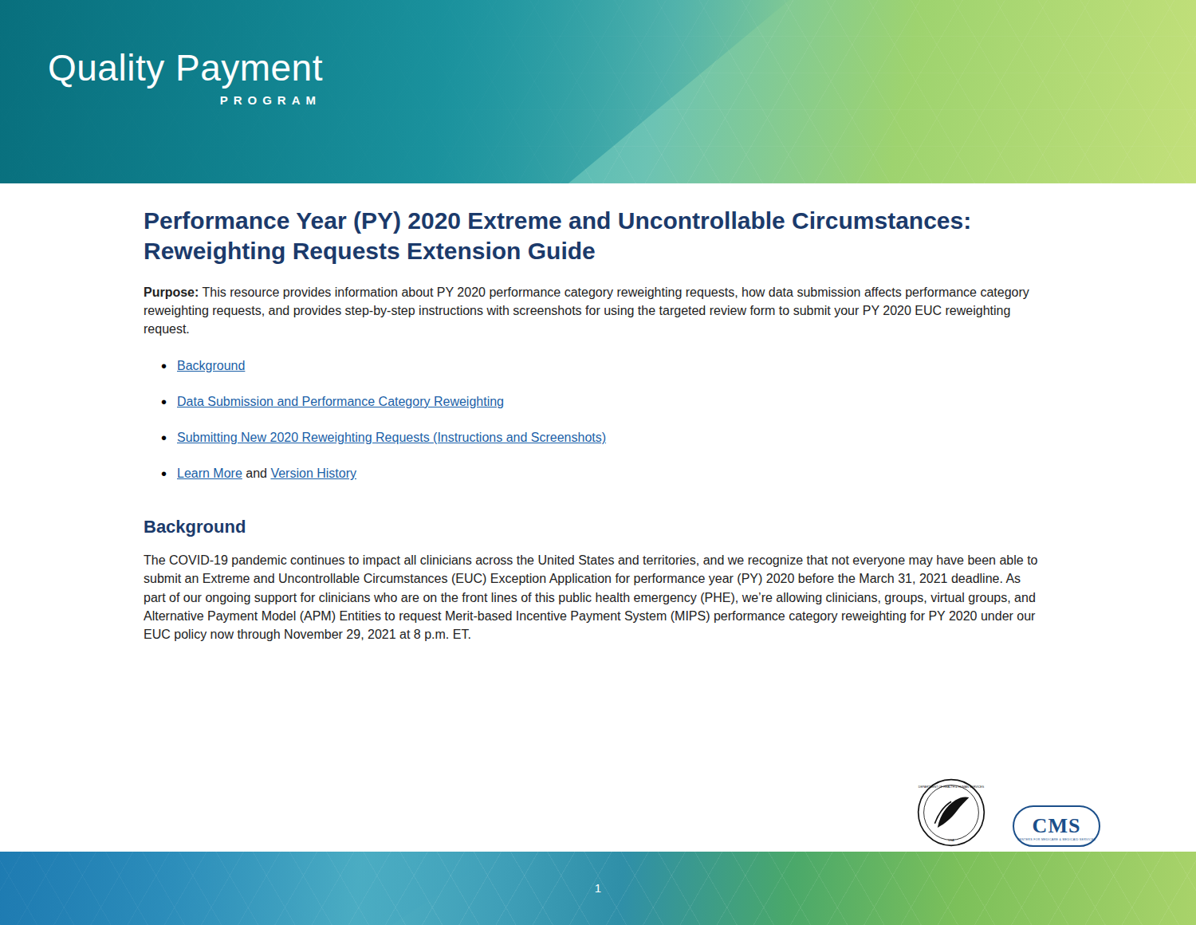Quality Payment
PROGRAM
Performance Year (PY) 2020 Extreme and Uncontrollable Circumstances: Reweighting Requests Extension Guide
Purpose: This resource provides information about PY 2020 performance category reweighting requests, how data submission affects performance category reweighting requests, and provides step-by-step instructions with screenshots for using the targeted review form to submit your PY 2020 EUC reweighting request.
Background
Data Submission and Performance Category Reweighting
Submitting New 2020 Reweighting Requests (Instructions and Screenshots)
Learn More and Version History
Background
The COVID-19 pandemic continues to impact all clinicians across the United States and territories, and we recognize that not everyone may have been able to submit an Extreme and Uncontrollable Circumstances (EUC) Exception Application for performance year (PY) 2020 before the March 31, 2021 deadline. As part of our ongoing support for clinicians who are on the front lines of this public health emergency (PHE), we’re allowing clinicians, groups, virtual groups, and Alternative Payment Model (APM) Entities to request Merit-based Incentive Payment System (MIPS) performance category reweighting for PY 2020 under our EUC policy now through November 29, 2021 at 8 p.m. ET.
DEPARTMENT OF HEALTH & HUMAN SERVICES USA
CMS CENTERS FOR MEDICARE & MEDICAID SERVICES
1